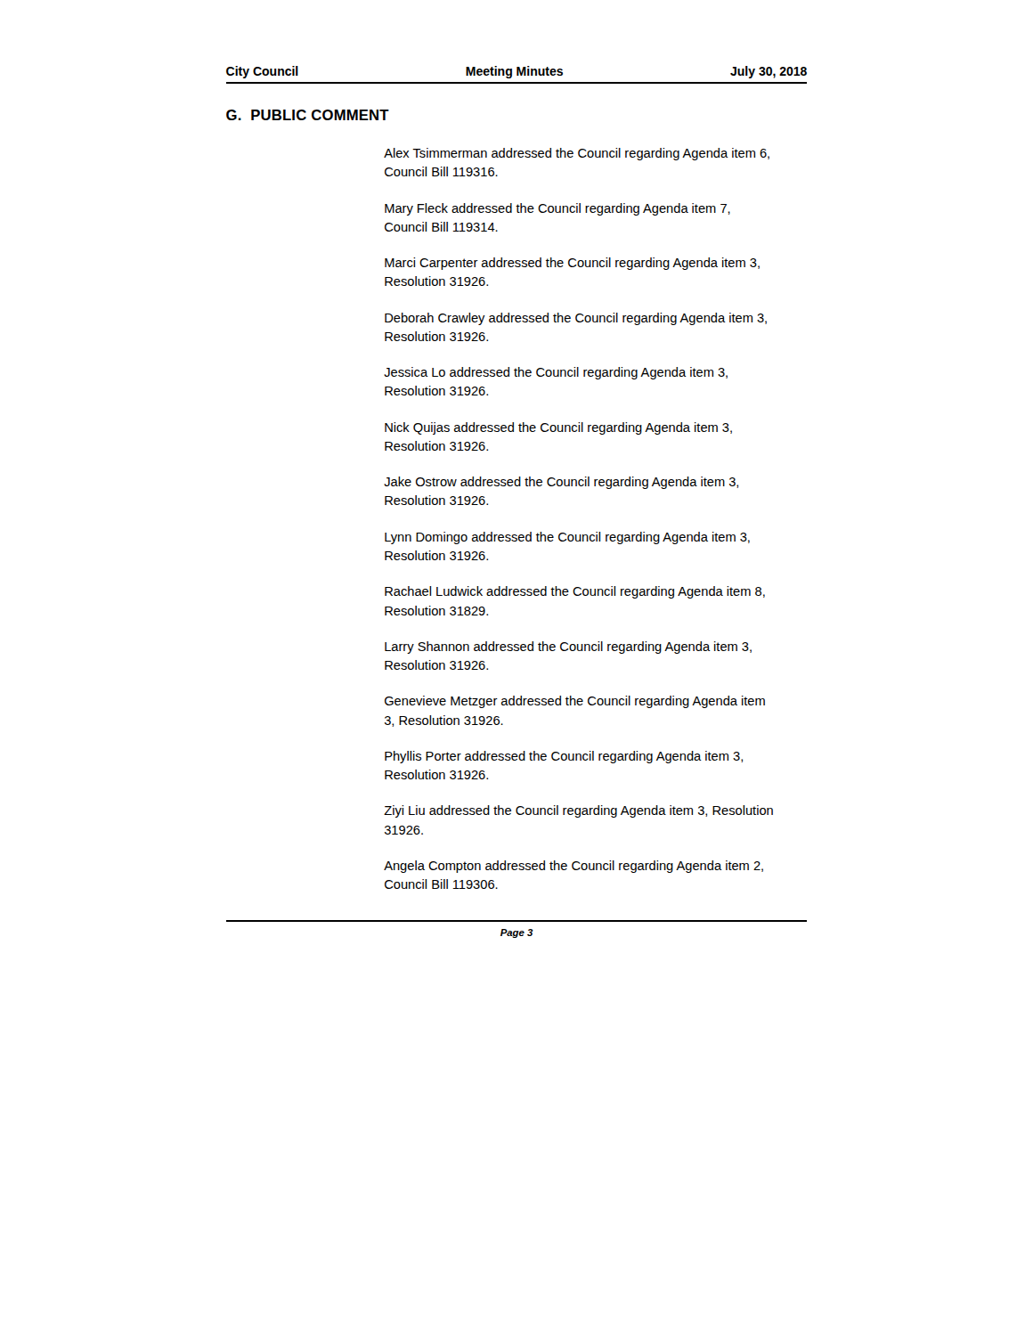City Council
Meeting Minutes
July 30, 2018
G. PUBLIC COMMENT
Alex Tsimmerman addressed the Council regarding Agenda item 6, Council Bill 119316.
Mary Fleck addressed the Council regarding Agenda item 7, Council Bill 119314.
Marci Carpenter addressed the Council regarding Agenda item 3, Resolution 31926.
Deborah Crawley addressed the Council regarding Agenda item 3, Resolution 31926.
Jessica Lo addressed the Council regarding Agenda item 3, Resolution 31926.
Nick Quijas addressed the Council regarding Agenda item 3, Resolution 31926.
Jake Ostrow addressed the Council regarding Agenda item 3, Resolution 31926.
Lynn Domingo addressed the Council regarding Agenda item 3, Resolution 31926.
Rachael Ludwick addressed the Council regarding Agenda item 8, Resolution 31829.
Larry Shannon addressed the Council regarding Agenda item 3, Resolution 31926.
Genevieve Metzger addressed the Council regarding Agenda item 3, Resolution 31926.
Phyllis Porter addressed the Council regarding Agenda item 3, Resolution 31926.
Ziyi Liu addressed the Council regarding Agenda item 3, Resolution 31926.
Angela Compton addressed the Council regarding Agenda item 2, Council Bill 119306.
Page 3